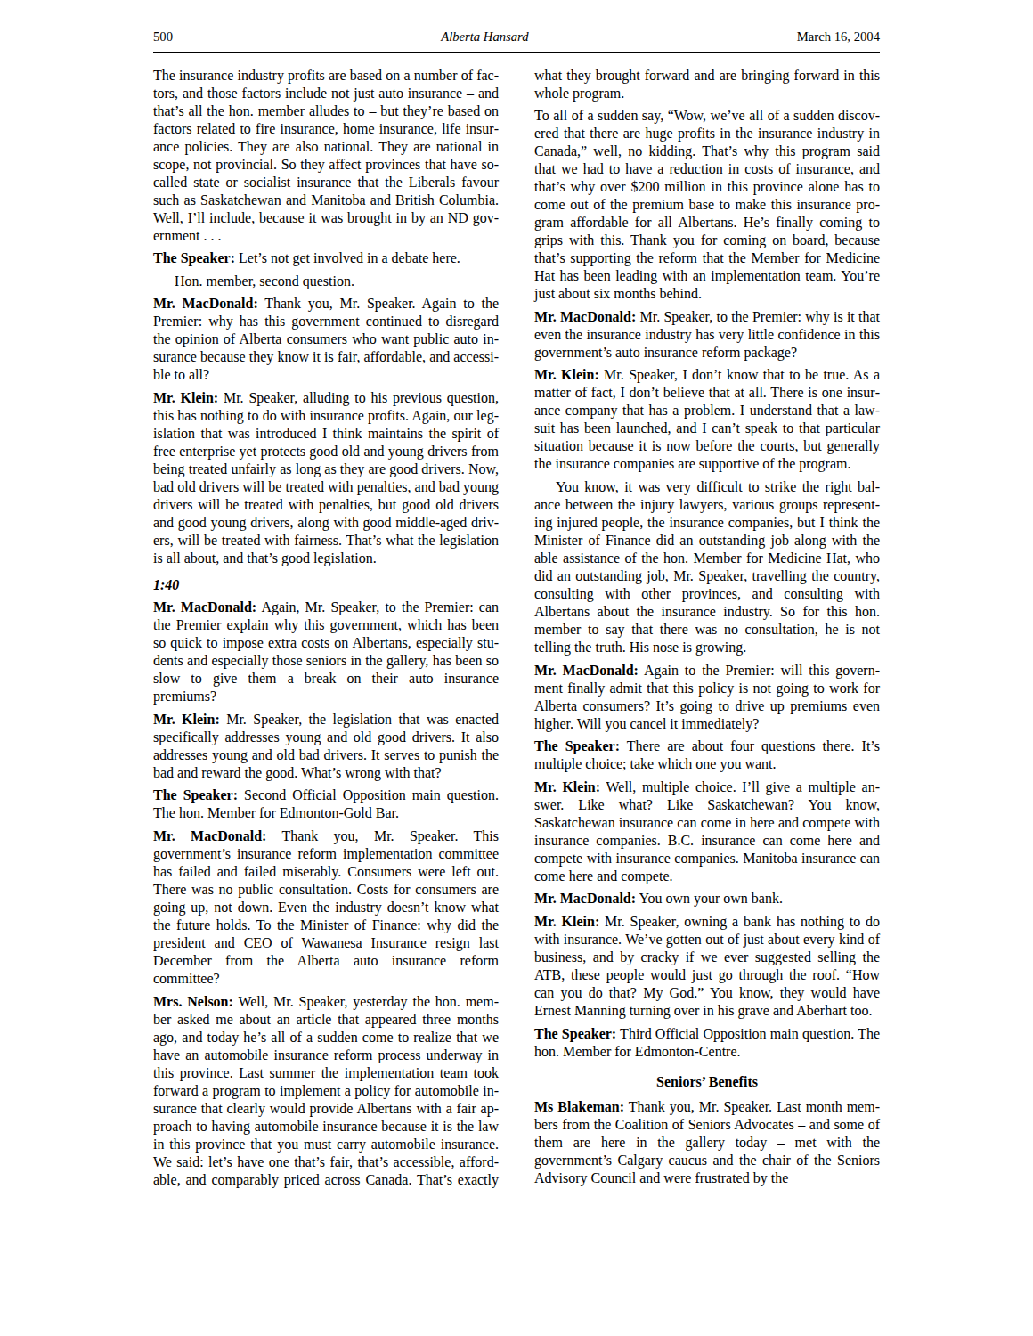500 Alberta Hansard March 16, 2004
The insurance industry profits are based on a number of factors, and those factors include not just auto insurance – and that’s all the hon. member alludes to – but they’re based on factors related to fire insurance, home insurance, life insurance policies. They are also national. They are national in scope, not provincial. So they affect provinces that have so-called state or socialist insurance that the Liberals favour such as Saskatchewan and Manitoba and British Columbia. Well, I’ll include, because it was brought in by an ND government . . .
The Speaker: Let’s not get involved in a debate here.
Hon. member, second question.
Mr. MacDonald: Thank you, Mr. Speaker. Again to the Premier: why has this government continued to disregard the opinion of Alberta consumers who want public auto insurance because they know it is fair, affordable, and accessible to all?
Mr. Klein: Mr. Speaker, alluding to his previous question, this has nothing to do with insurance profits. Again, our legislation that was introduced I think maintains the spirit of free enterprise yet protects good old and young drivers from being treated unfairly as long as they are good drivers. Now, bad old drivers will be treated with penalties, and bad young drivers will be treated with penalties, but good old drivers and good young drivers, along with good middle-aged drivers, will be treated with fairness. That’s what the legislation is all about, and that’s good legislation.
1:40
Mr. MacDonald: Again, Mr. Speaker, to the Premier: can the Premier explain why this government, which has been so quick to impose extra costs on Albertans, especially students and especially those seniors in the gallery, has been so slow to give them a break on their auto insurance premiums?
Mr. Klein: Mr. Speaker, the legislation that was enacted specifically addresses young and old good drivers. It also addresses young and old bad drivers. It serves to punish the bad and reward the good. What’s wrong with that?
The Speaker: Second Official Opposition main question. The hon. Member for Edmonton-Gold Bar.
Mr. MacDonald: Thank you, Mr. Speaker. This government’s insurance reform implementation committee has failed and failed miserably. Consumers were left out. There was no public consultation. Costs for consumers are going up, not down. Even the industry doesn’t know what the future holds. To the Minister of Finance: why did the president and CEO of Wawanesa Insurance resign last December from the Alberta auto insurance reform committee?
Mrs. Nelson: Well, Mr. Speaker, yesterday the hon. member asked me about an article that appeared three months ago, and today he’s all of a sudden come to realize that we have an automobile insurance reform process underway in this province. Last summer the implementation team took forward a program to implement a policy for automobile insurance that clearly would provide Albertans with a fair approach to having automobile insurance because it is the law in this province that you must carry automobile insurance. We said: let’s have one that’s fair, that’s accessible, affordable, and comparably priced across Canada. That’s exactly what they brought forward and are bringing forward in this whole program.
To all of a sudden say, “Wow, we’ve all of a sudden discovered that there are huge profits in the insurance industry in Canada,” well, no kidding. That’s why this program said that we had to have a reduction in costs of insurance, and that’s why over $200 million in this province alone has to come out of the premium base to make this insurance program affordable for all Albertans. He’s finally coming to grips with this. Thank you for coming on board, because that’s supporting the reform that the Member for Medicine Hat has been leading with an implementation team. You’re just about six months behind.
Mr. MacDonald: Mr. Speaker, to the Premier: why is it that even the insurance industry has very little confidence in this government’s auto insurance reform package?
Mr. Klein: Mr. Speaker, I don’t know that to be true. As a matter of fact, I don’t believe that at all. There is one insurance company that has a problem. I understand that a lawsuit has been launched, and I can’t speak to that particular situation because it is now before the courts, but generally the insurance companies are supportive of the program.
You know, it was very difficult to strike the right balance between the injury lawyers, various groups representing injured people, the insurance companies, but I think the Minister of Finance did an outstanding job along with the able assistance of the hon. Member for Medicine Hat, who did an outstanding job, Mr. Speaker, travelling the country, consulting with other provinces, and consulting with Albertans about the insurance industry. So for this hon. member to say that there was no consultation, he is not telling the truth. His nose is growing.
Mr. MacDonald: Again to the Premier: will this government finally admit that this policy is not going to work for Alberta consumers? It’s going to drive up premiums even higher. Will you cancel it immediately?
The Speaker: There are about four questions there. It’s multiple choice; take which one you want.
Mr. Klein: Well, multiple choice. I’ll give a multiple answer. Like what? Like Saskatchewan? You know, Saskatchewan insurance can come in here and compete with insurance companies. B.C. insurance can come here and compete with insurance companies. Manitoba insurance can come here and compete.
Mr. MacDonald: You own your own bank.
Mr. Klein: Mr. Speaker, owning a bank has nothing to do with insurance. We’ve gotten out of just about every kind of business, and by cracky if we ever suggested selling the ATB, these people would just go through the roof. “How can you do that? My God.” You know, they would have Ernest Manning turning over in his grave and Aberhart too.
The Speaker: Third Official Opposition main question. The hon. Member for Edmonton-Centre.
Seniors’ Benefits
Ms Blakeman: Thank you, Mr. Speaker. Last month members from the Coalition of Seniors Advocates – and some of them are here in the gallery today – met with the government’s Calgary caucus and the chair of the Seniors Advisory Council and were frustrated by the